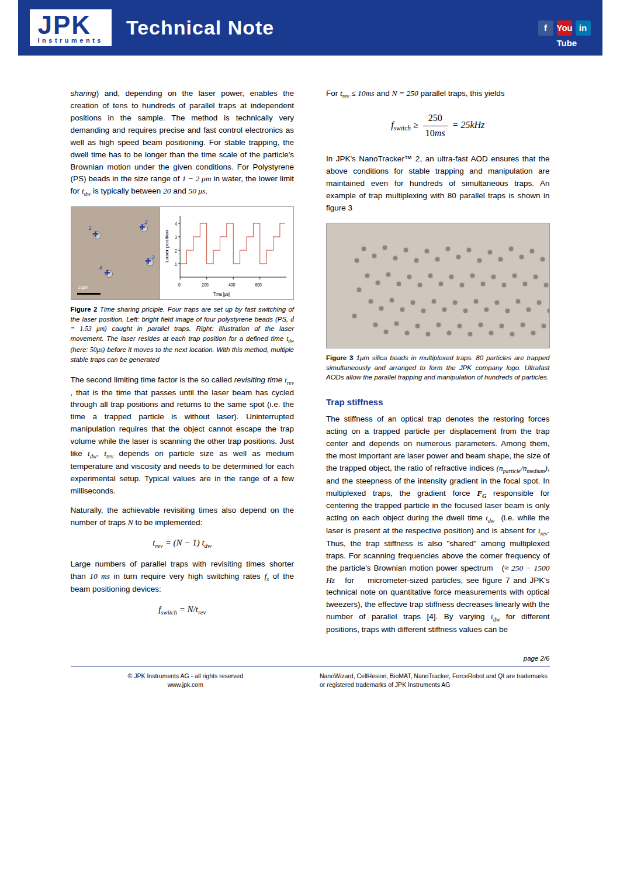JPK
Instruments
Technical Note
f You
Tube in
sharing) and, depending on the laser power, enables the creation of tens to hundreds of parallel traps at independent positions in the sample. The method is technically very demanding and requires precise and fast control electronics as well as high speed beam positioning. For stable trapping, the dwell time has to be longer than the time scale of the particle's Brownian motion under the given conditions. For Polystyrene (PS) beads in the size range of 1 − 2 μm in water, the lower limit for tdw is typically between 20 and 50 μs.
✚
1
✚
2
✚
3
✚
4
10μm
4 3 2 1 0 200 400 600 Time [μs] Laser position
Figure 2 Time sharing priciple. Four traps are set up by fast switching of the laser position. Left: bright field image of four polystyrene beads (PS, d = 1.53 μm) caught in parallel traps. Right: Illustration of the laser movement. The laser resides at each trap position for a defined time tdw (here: 50μs) before it moves to the next location. With this method, multiple stable traps can be generated
The second limiting time factor is the so called revisiting time trev , that is the time that passes until the laser beam has cycled through all trap positions and returns to the same spot (i.e. the time a trapped particle is without laser). Uninterrupted manipulation requires that the object cannot escape the trap volume while the laser is scanning the other trap positions. Just like tdw, trev depends on particle size as well as medium temperature and viscosity and needs to be determined for each experimental setup. Typical values are in the range of a few milliseconds.
Naturally, the achievable revisiting times also depend on the number of traps N to be implemented:
trev = (N − 1) tdw
Large numbers of parallel traps with revisiting times shorter than 10 ms in turn require very high switching rates fs of the beam positioning devices:
fswitch = N/trev
For trev ≤ 10ms and N = 250 parallel traps, this yields
fswitch ≥ 25010ms = 25kHz
In JPK's NanoTracker™ 2, an ultra-fast AOD ensures that the above conditions for stable trapping and manipulation are maintained even for hundreds of simultaneous traps. An example of trap multiplexing with 80 parallel traps is shown in figure 3
Figure 3 1μm silica beads in multiplexed traps. 80 particles are trapped simultaneously and arranged to form the JPK company logo. Ultrafast AODs allow the parallel trapping and manipulation of hundreds of particles.
Trap stiffness
The stiffness of an optical trap denotes the restoring forces acting on a trapped particle per displacement from the trap center and depends on numerous parameters. Among them, the most important are laser power and beam shape, the size of the trapped object, the ratio of refractive indices (nparticle/nmedium), and the steepness of the intensity gradient in the focal spot. In multiplexed traps, the gradient force FG responsible for centering the trapped particle in the focused laser beam is only acting on each object during the dwell time tdw (i.e. while the laser is present at the respective position) and is absent for trev. Thus, the trap stiffness is also "shared" among multiplexed traps. For scanning frequencies above the corner frequency of the particle's Brownian motion power spectrum (≈ 250 − 1500 Hz for micrometer-sized particles, see figure 7 and JPK's technical note on quantitative force measurements with optical tweezers), the effective trap stiffness decreases linearly with the number of parallel traps [4]. By varying tdw for different positions, traps with different stiffness values can be
page 2/6
© JPK Instruments AG - all rights reserved
www.jpk.com
NanoWizard, CellHesion, BioMAT, NanoTracker, ForceRobot and QI are trademarks or registered trademarks of JPK Instruments AG